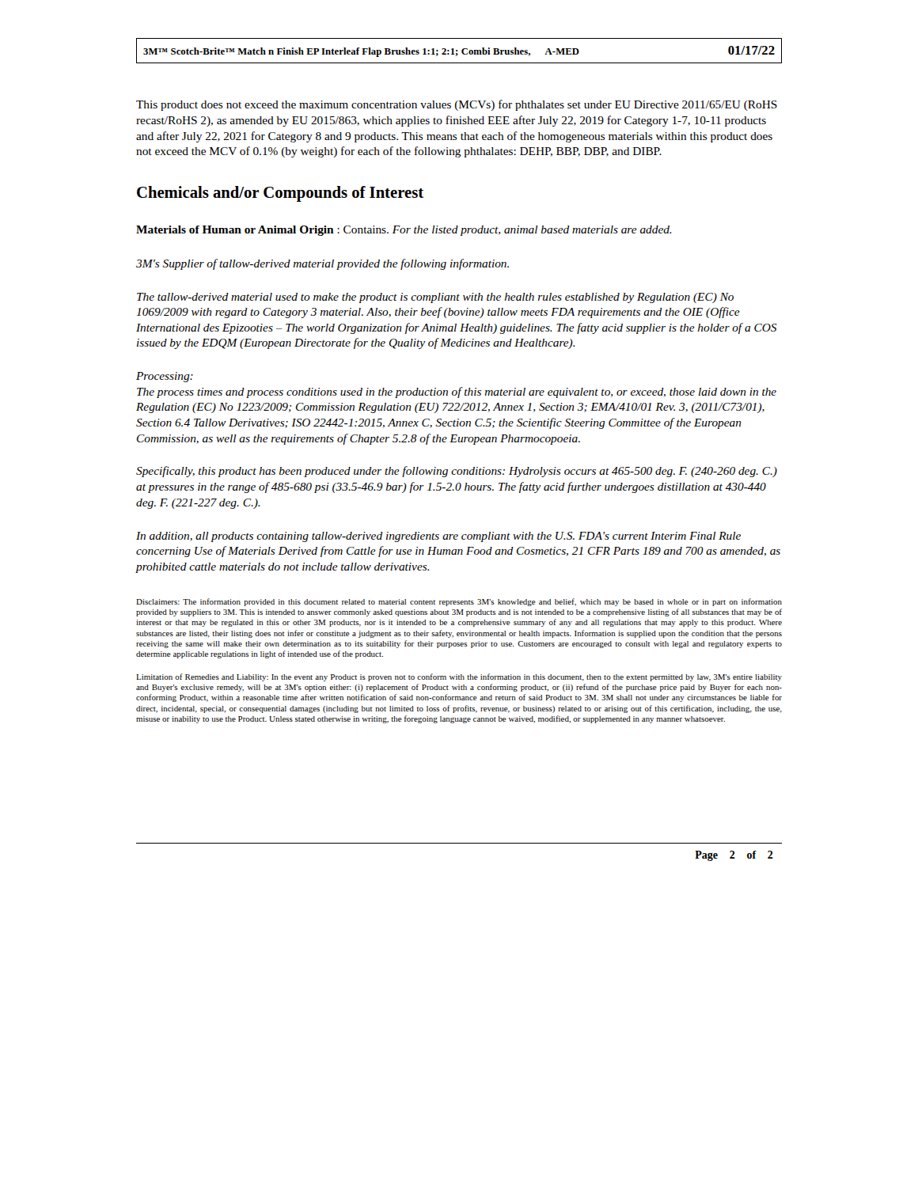3M™ Scotch-Brite™ Match n Finish EP Interleaf Flap Brushes 1:1; 2:1; Combi Brushes,A-MED 01/17/22
This product does not exceed the maximum concentration values (MCVs) for phthalates set under EU Directive 2011/65/EU (RoHS recast/RoHS 2), as amended by EU 2015/863, which applies to finished EEE after July 22, 2019 for Category 1-7, 10-11 products and after July 22, 2021 for Category 8 and 9 products. This means that each of the homogeneous materials within this product does not exceed the MCV of 0.1% (by weight) for each of the following phthalates: DEHP, BBP, DBP, and DIBP.
Chemicals and/or Compounds of Interest
Materials of Human or Animal Origin : Contains. For the listed product, animal based materials are added.
3M's Supplier of tallow-derived material provided the following information.
The tallow-derived material used to make the product is compliant with the health rules established by Regulation (EC) No 1069/2009 with regard to Category 3 material. Also, their beef (bovine) tallow meets FDA requirements and the OIE (Office International des Epizooties – The world Organization for Animal Health) guidelines. The fatty acid supplier is the holder of a COS issued by the EDQM (European Directorate for the Quality of Medicines and Healthcare).
Processing:
The process times and process conditions used in the production of this material are equivalent to, or exceed, those laid down in the Regulation (EC) No 1223/2009; Commission Regulation (EU) 722/2012, Annex 1, Section 3; EMA/410/01 Rev. 3, (2011/C73/01), Section 6.4 Tallow Derivatives; ISO 22442-1:2015, Annex C, Section C.5; the Scientific Steering Committee of the European Commission, as well as the requirements of Chapter 5.2.8 of the European Pharmocopoeia.
Specifically, this product has been produced under the following conditions: Hydrolysis occurs at 465-500 deg. F. (240-260 deg. C.) at pressures in the range of 485-680 psi (33.5-46.9 bar) for 1.5-2.0 hours. The fatty acid further undergoes distillation at 430-440 deg. F. (221-227 deg. C.).
In addition, all products containing tallow-derived ingredients are compliant with the U.S. FDA's current Interim Final Rule concerning Use of Materials Derived from Cattle for use in Human Food and Cosmetics, 21 CFR Parts 189 and 700 as amended, as prohibited cattle materials do not include tallow derivatives.
Disclaimers: The information provided in this document related to material content represents 3M's knowledge and belief, which may be based in whole or in part on information provided by suppliers to 3M. This is intended to answer commonly asked questions about 3M products and is not intended to be a comprehensive listing of all substances that may be of interest or that may be regulated in this or other 3M products, nor is it intended to be a comprehensive summary of any and all regulations that may apply to this product. Where substances are listed, their listing does not infer or constitute a judgment as to their safety, environmental or health impacts. Information is supplied upon the condition that the persons receiving the same will make their own determination as to its suitability for their purposes prior to use. Customers are encouraged to consult with legal and regulatory experts to determine applicable regulations in light of intended use of the product.
Limitation of Remedies and Liability: In the event any Product is proven not to conform with the information in this document, then to the extent permitted by law, 3M's entire liability and Buyer's exclusive remedy, will be at 3M's option either: (i) replacement of Product with a conforming product, or (ii) refund of the purchase price paid by Buyer for each non-conforming Product, within a reasonable time after written notification of said non-conformance and return of said Product to 3M. 3M shall not under any circumstances be liable for direct, incidental, special, or consequential damages (including but not limited to loss of profits, revenue, or business) related to or arising out of this certification, including, the use, misuse or inability to use the Product. Unless stated otherwise in writing, the foregoing language cannot be waived, modified, or supplemented in any manner whatsoever.
Page 2 of 2